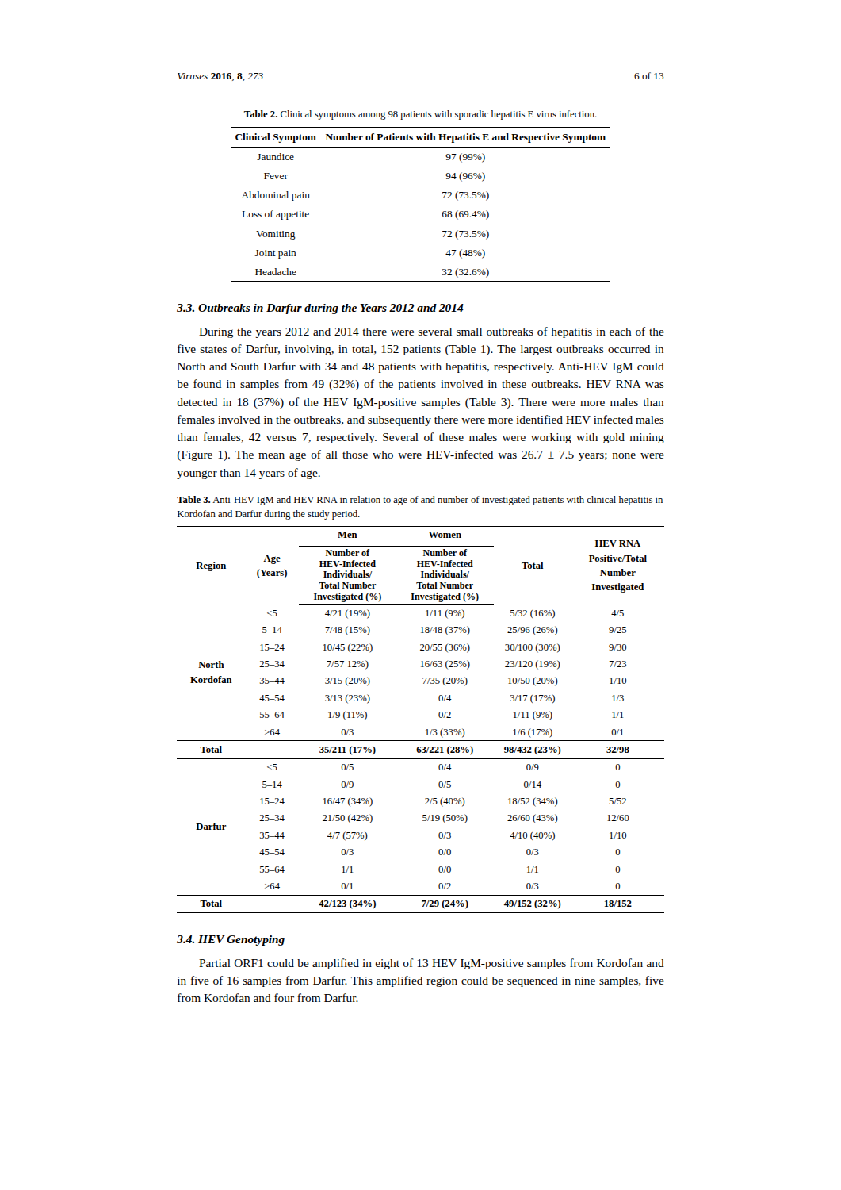Viruses 2016, 8, 273
6 of 13
Table 2. Clinical symptoms among 98 patients with sporadic hepatitis E virus infection.
| Clinical Symptom | Number of Patients with Hepatitis E and Respective Symptom |
| --- | --- |
| Jaundice | 97 (99%) |
| Fever | 94 (96%) |
| Abdominal pain | 72 (73.5%) |
| Loss of appetite | 68 (69.4%) |
| Vomiting | 72 (73.5%) |
| Joint pain | 47 (48%) |
| Headache | 32 (32.6%) |
3.3. Outbreaks in Darfur during the Years 2012 and 2014
During the years 2012 and 2014 there were several small outbreaks of hepatitis in each of the five states of Darfur, involving, in total, 152 patients (Table 1). The largest outbreaks occurred in North and South Darfur with 34 and 48 patients with hepatitis, respectively. Anti-HEV IgM could be found in samples from 49 (32%) of the patients involved in these outbreaks. HEV RNA was detected in 18 (37%) of the HEV IgM-positive samples (Table 3). There were more males than females involved in the outbreaks, and subsequently there were more identified HEV infected males than females, 42 versus 7, respectively. Several of these males were working with gold mining (Figure 1). The mean age of all those who were HEV-infected was 26.7 ± 7.5 years; none were younger than 14 years of age.
Table 3. Anti-HEV IgM and HEV RNA in relation to age of and number of investigated patients with clinical hepatitis in Kordofan and Darfur during the study period.
| Region | Age (Years) | Men | Women | Total | HEV RNA Positive/Total Number Investigated |
| --- | --- | --- | --- | --- | --- |
| Number of HEV-Infected Individuals/ Total Number Investigated (%) | Number of HEV-Infected Individuals/ Total Number Investigated (%) |
| North Kordofan | <5 | 4/21 (19%) | 1/11 (9%) | 5/32 (16%) | 4/5 |
| 5–14 | 7/48 (15%) | 18/48 (37%) | 25/96 (26%) | 9/25 |
| 15–24 | 10/45 (22%) | 20/55 (36%) | 30/100 (30%) | 9/30 |
| 25–34 | 7/57 12%) | 16/63 (25%) | 23/120 (19%) | 7/23 |
| 35–44 | 3/15 (20%) | 7/35 (20%) | 10/50 (20%) | 1/10 |
| 45–54 | 3/13 (23%) | 0/4 | 3/17 (17%) | 1/3 |
| 55–64 | 1/9 (11%) | 0/2 | 1/11 (9%) | 1/1 |
| >64 | 0/3 | 1/3 (33%) | 1/6 (17%) | 0/1 |
| Total | | 35/211 (17%) | 63/221 (28%) | 98/432 (23%) | 32/98 |
| Darfur | <5 | 0/5 | 0/4 | 0/9 | 0 |
| 5–14 | 0/9 | 0/5 | 0/14 | 0 |
| 15–24 | 16/47 (34%) | 2/5 (40%) | 18/52 (34%) | 5/52 |
| 25–34 | 21/50 (42%) | 5/19 (50%) | 26/60 (43%) | 12/60 |
| 35–44 | 4/7 (57%) | 0/3 | 4/10 (40%) | 1/10 |
| 45–54 | 0/3 | 0/0 | 0/3 | 0 |
| 55–64 | 1/1 | 0/0 | 1/1 | 0 |
| >64 | 0/1 | 0/2 | 0/3 | 0 |
| Total | | 42/123 (34%) | 7/29 (24%) | 49/152 (32%) | 18/152 |
3.4. HEV Genotyping
Partial ORF1 could be amplified in eight of 13 HEV IgM-positive samples from Kordofan and in five of 16 samples from Darfur. This amplified region could be sequenced in nine samples, five from Kordofan and four from Darfur.